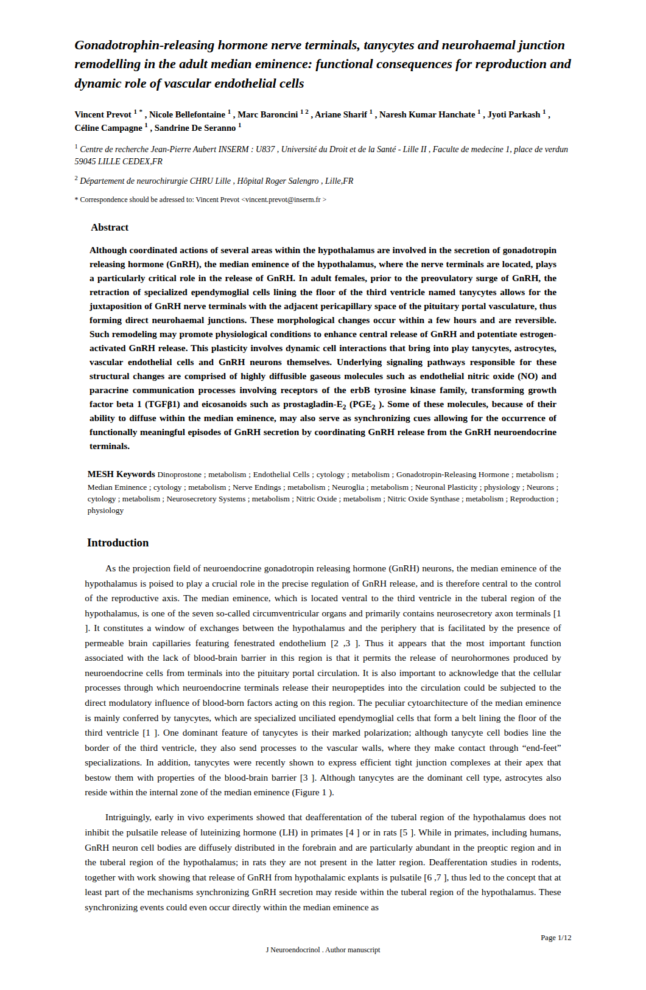Gonadotrophin-releasing hormone nerve terminals, tanycytes and neurohaemal junction remodelling in the adult median eminence: functional consequences for reproduction and dynamic role of vascular endothelial cells
Vincent Prevot 1 * , Nicole Bellefontaine 1 , Marc Baroncini 1 2 , Ariane Sharif 1 , Naresh Kumar Hanchate 1 , Jyoti Parkash 1 , Céline Campagne 1 , Sandrine De Seranno 1
1 Centre de recherche Jean-Pierre Aubert INSERM : U837 , Université du Droit et de la Santé - Lille II , Faculte de medecine 1, place de verdun 59045 LILLE CEDEX,FR
2 Département de neurochirurgie CHRU Lille , Hôpital Roger Salengro , Lille,FR
* Correspondence should be adressed to: Vincent Prevot <vincent.prevot@inserm.fr >
Abstract
Although coordinated actions of several areas within the hypothalamus are involved in the secretion of gonadotropin releasing hormone (GnRH), the median eminence of the hypothalamus, where the nerve terminals are located, plays a particularly critical role in the release of GnRH. In adult females, prior to the preovulatory surge of GnRH, the retraction of specialized ependymoglial cells lining the floor of the third ventricle named tanycytes allows for the juxtaposition of GnRH nerve terminals with the adjacent pericapillary space of the pituitary portal vasculature, thus forming direct neurohaemal junctions. These morphological changes occur within a few hours and are reversible. Such remodeling may promote physiological conditions to enhance central release of GnRH and potentiate estrogen-activated GnRH release. This plasticity involves dynamic cell interactions that bring into play tanycytes, astrocytes, vascular endothelial cells and GnRH neurons themselves. Underlying signaling pathways responsible for these structural changes are comprised of highly diffusible gaseous molecules such as endothelial nitric oxide (NO) and paracrine communication processes involving receptors of the erbB tyrosine kinase family, transforming growth factor beta 1 (TGFβ1) and eicosanoids such as prostagladin-E2 (PGE2 ). Some of these molecules, because of their ability to diffuse within the median eminence, may also serve as synchronizing cues allowing for the occurrence of functionally meaningful episodes of GnRH secretion by coordinating GnRH release from the GnRH neuroendocrine terminals.
MESH Keywords Dinoprostone ; metabolism ; Endothelial Cells ; cytology ; metabolism ; Gonadotropin-Releasing Hormone ; metabolism ; Median Eminence ; cytology ; metabolism ; Nerve Endings ; metabolism ; Neuroglia ; metabolism ; Neuronal Plasticity ; physiology ; Neurons ; cytology ; metabolism ; Neurosecretory Systems ; metabolism ; Nitric Oxide ; metabolism ; Nitric Oxide Synthase ; metabolism ; Reproduction ; physiology
Introduction
As the projection field of neuroendocrine gonadotropin releasing hormone (GnRH) neurons, the median eminence of the hypothalamus is poised to play a crucial role in the precise regulation of GnRH release, and is therefore central to the control of the reproductive axis. The median eminence, which is located ventral to the third ventricle in the tuberal region of the hypothalamus, is one of the seven so-called circumventricular organs and primarily contains neurosecretory axon terminals [1 ]. It constitutes a window of exchanges between the hypothalamus and the periphery that is facilitated by the presence of permeable brain capillaries featuring fenestrated endothelium [2 ,3 ]. Thus it appears that the most important function associated with the lack of blood-brain barrier in this region is that it permits the release of neurohormones produced by neuroendocrine cells from terminals into the pituitary portal circulation. It is also important to acknowledge that the cellular processes through which neuroendocrine terminals release their neuropeptides into the circulation could be subjected to the direct modulatory influence of blood-born factors acting on this region. The peculiar cytoarchitecture of the median eminence is mainly conferred by tanycytes, which are specialized unciliated ependymoglial cells that form a belt lining the floor of the third ventricle [1 ]. One dominant feature of tanycytes is their marked polarization; although tanycyte cell bodies line the border of the third ventricle, they also send processes to the vascular walls, where they make contact through “end-feet” specializations. In addition, tanycytes were recently shown to express efficient tight junction complexes at their apex that bestow them with properties of the blood-brain barrier [3 ]. Although tanycytes are the dominant cell type, astrocytes also reside within the internal zone of the median eminence (Figure 1 ).
Intriguingly, early in vivo experiments showed that deafferentation of the tuberal region of the hypothalamus does not inhibit the pulsatile release of luteinizing hormone (LH) in primates [4 ] or in rats [5 ]. While in primates, including humans, GnRH neuron cell bodies are diffusely distributed in the forebrain and are particularly abundant in the preoptic region and in the tuberal region of the hypothalamus; in rats they are not present in the latter region. Deafferentation studies in rodents, together with work showing that release of GnRH from hypothalamic explants is pulsatile [6 ,7 ], thus led to the concept that at least part of the mechanisms synchronizing GnRH secretion may reside within the tuberal region of the hypothalamus. These synchronizing events could even occur directly within the median eminence as
Page 1/12
J Neuroendocrinol . Author manuscript